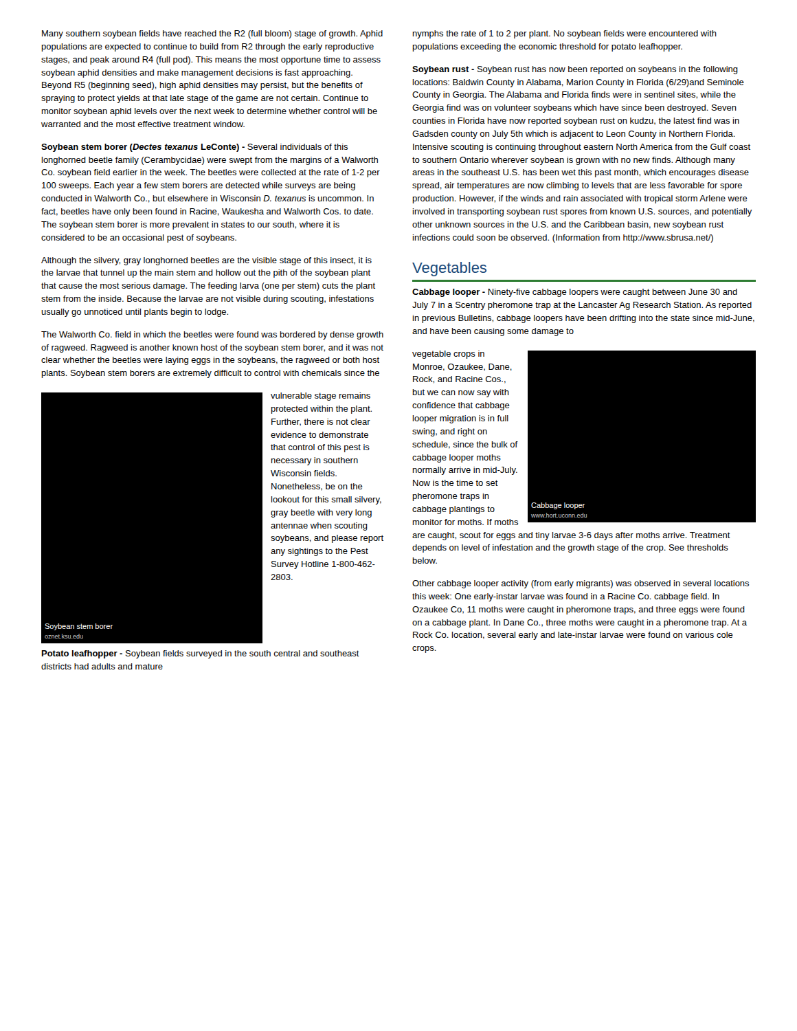Many southern soybean fields have reached the R2 (full bloom) stage of growth. Aphid populations are expected to continue to build from R2 through the early reproductive stages, and peak around R4 (full pod). This means the most opportune time to assess soybean aphid densities and make management decisions is fast approaching. Beyond R5 (beginning seed), high aphid densities may persist, but the benefits of spraying to protect yields at that late stage of the game are not certain. Continue to monitor soybean aphid levels over the next week to determine whether control will be warranted and the most effective treatment window.
Soybean stem borer (Dectes texanus LeConte) - Several individuals of this longhorned beetle family (Cerambycidae) were swept from the margins of a Walworth Co. soybean field earlier in the week. The beetles were collected at the rate of 1-2 per 100 sweeps. Each year a few stem borers are detected while surveys are being conducted in Walworth Co., but elsewhere in Wisconsin D. texanus is uncommon. In fact, beetles have only been found in Racine, Waukesha and Walworth Cos. to date. The soybean stem borer is more prevalent in states to our south, where it is considered to be an occasional pest of soybeans.
Although the silvery, gray longhorned beetles are the visible stage of this insect, it is the larvae that tunnel up the main stem and hollow out the pith of the soybean plant that cause the most serious damage. The feeding larva (one per stem) cuts the plant stem from the inside. Because the larvae are not visible during scouting, infestations usually go unnoticed until plants begin to lodge.
The Walworth Co. field in which the beetles were found was bordered by dense growth of ragweed. Ragweed is another known host of the soybean stem borer, and it was not clear whether the beetles were laying eggs in the soybeans, the ragweed or both host plants. Soybean stem borers are extremely difficult to control with chemicals since the
Soybean stem boreroznet.ksu.edu
vulnerable stage remains protected within the plant. Further, there is not clear evidence to demonstrate that control of this pest is necessary in southern Wisconsin fields. Nonetheless, be on the lookout for this small silvery, gray beetle with very long antennae when scouting soybeans, and please report any sightings to the Pest Survey Hotline 1-800-462-2803.
Potato leafhopper - Soybean fields surveyed in the south central and southeast districts had adults and mature
nymphs the rate of 1 to 2 per plant. No soybean fields were encountered with populations exceeding the economic threshold for potato leafhopper.
Soybean rust - Soybean rust has now been reported on soybeans in the following locations: Baldwin County in Alabama, Marion County in Florida (6/29)and Seminole County in Georgia. The Alabama and Florida finds were in sentinel sites, while the Georgia find was on volunteer soybeans which have since been destroyed. Seven counties in Florida have now reported soybean rust on kudzu, the latest find was in Gadsden county on July 5th which is adjacent to Leon County in Northern Florida. Intensive scouting is continuing throughout eastern North America from the Gulf coast to southern Ontario wherever soybean is grown with no new finds. Although many areas in the southeast U.S. has been wet this past month, which encourages disease spread, air temperatures are now climbing to levels that are less favorable for spore production. However, if the winds and rain associated with tropical storm Arlene were involved in transporting soybean rust spores from known U.S. sources, and potentially other unknown sources in the U.S. and the Caribbean basin, new soybean rust infections could soon be observed. (Information from http://www.sbrusa.net/)
Vegetables
Cabbage looper - Ninety-five cabbage loopers were caught between June 30 and July 7 in a Scentry pheromone trap at the Lancaster Ag Research Station. As reported in previous Bulletins, cabbage loopers have been drifting into the state since mid-June, and have been causing some damage to
Cabbage looperwww.hort.uconn.edu
vegetable crops in Monroe, Ozaukee, Dane, Rock, and Racine Cos., but we can now say with confidence that cabbage looper migration is in full swing, and right on schedule, since the bulk of cabbage looper moths normally arrive in mid-July. Now is the time to set pheromone traps in cabbage plantings to monitor for moths. If moths are caught, scout for eggs and tiny larvae 3-6 days after moths arrive. Treatment depends on level of infestation and the growth stage of the crop. See thresholds below.
Other cabbage looper activity (from early migrants) was observed in several locations this week: One early-instar larvae was found in a Racine Co. cabbage field. In Ozaukee Co, 11 moths were caught in pheromone traps, and three eggs were found on a cabbage plant. In Dane Co., three moths were caught in a pheromone trap. At a Rock Co. location, several early and late-instar larvae were found on various cole crops.